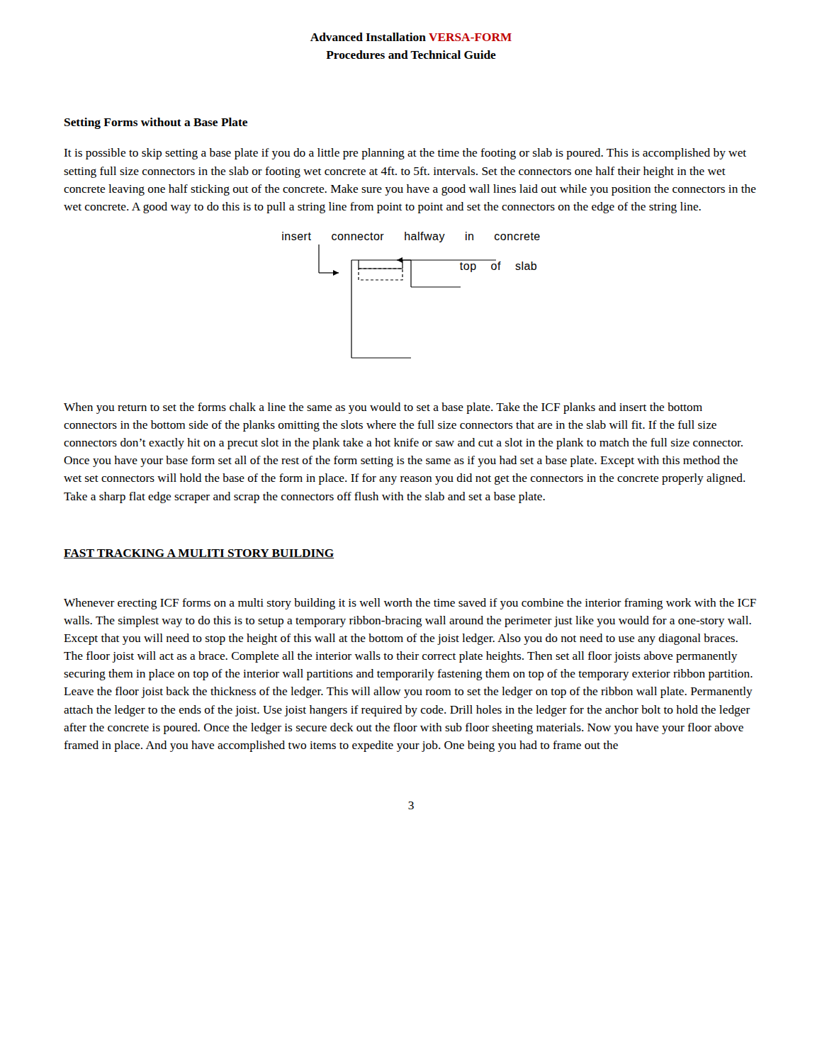Advanced Installation VERSA-FORM Procedures and Technical Guide
Setting Forms without a Base Plate
It is possible to skip setting a base plate if you do a little pre planning at the time the footing or slab is poured. This is accomplished by wet setting full size connectors in the slab or footing wet concrete at 4ft. to 5ft. intervals. Set the connectors one half their height in the wet concrete leaving one half sticking out of the concrete. Make sure you have a good wall lines laid out while you position the connectors in the wet concrete. A good way to do this is to pull a string line from point to point and set the connectors on the edge of the string line.
insert connector halfway in concrete
top of slab
When you return to set the forms chalk a line the same as you would to set a base plate. Take the ICF planks and insert the bottom connectors in the bottom side of the planks omitting the slots where the full size connectors that are in the slab will fit. If the full size connectors don’t exactly hit on a precut slot in the plank take a hot knife or saw and cut a slot in the plank to match the full size connector. Once you have your base form set all of the rest of the form setting is the same as if you had set a base plate. Except with this method the wet set connectors will hold the base of the form in place. If for any reason you did not get the connectors in the concrete properly aligned. Take a sharp flat edge scraper and scrap the connectors off flush with the slab and set a base plate.
FAST TRACKING A MULITI STORY BUILDING
Whenever erecting ICF forms on a multi story building it is well worth the time saved if you combine the interior framing work with the ICF walls. The simplest way to do this is to setup a temporary ribbon-bracing wall around the perimeter just like you would for a one-story wall. Except that you will need to stop the height of this wall at the bottom of the joist ledger. Also you do not need to use any diagonal braces. The floor joist will act as a brace. Complete all the interior walls to their correct plate heights. Then set all floor joists above permanently securing them in place on top of the interior wall partitions and temporarily fastening them on top of the temporary exterior ribbon partition. Leave the floor joist back the thickness of the ledger. This will allow you room to set the ledger on top of the ribbon wall plate. Permanently attach the ledger to the ends of the joist. Use joist hangers if required by code. Drill holes in the ledger for the anchor bolt to hold the ledger after the concrete is poured. Once the ledger is secure deck out the floor with sub floor sheeting materials. Now you have your floor above framed in place. And you have accomplished two items to expedite your job. One being you had to frame out the
3